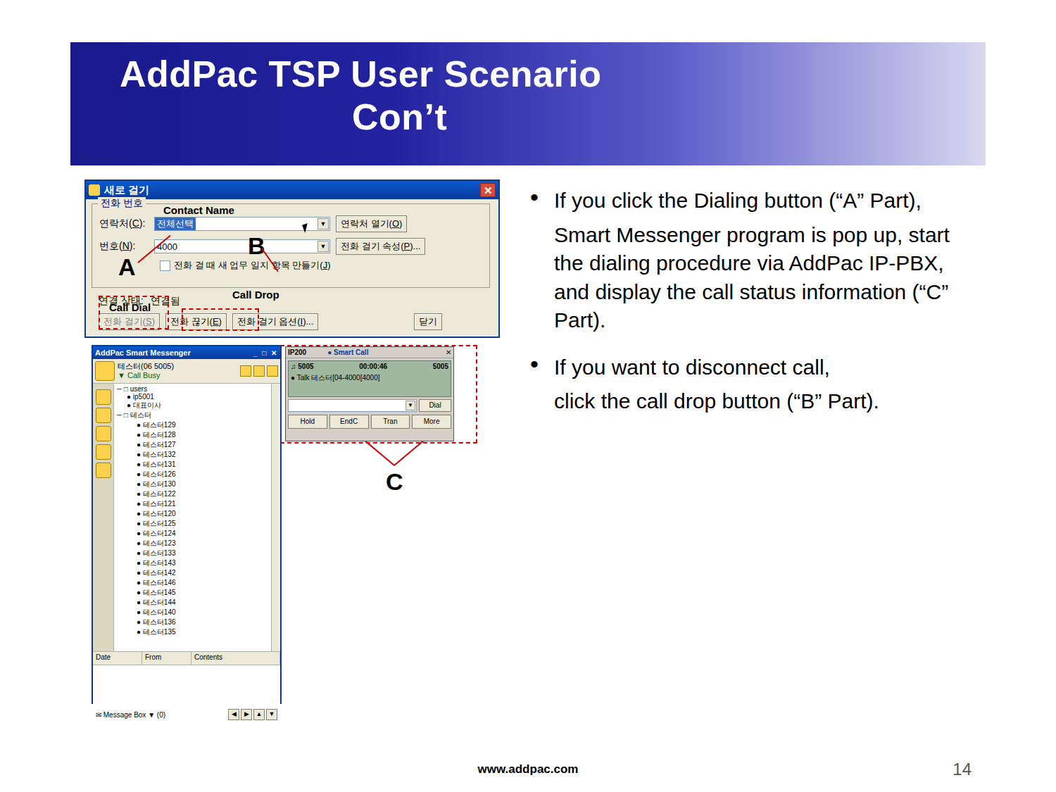AddPac TSP User ScenarioCon’t
새로 걸기 ✕
전화 번호
연락처(C): 전체선택▼ 연락처 열기(O)
번호(N): 4000▼ 전화 걸기 속성(P)...
전화 걸 때 새 업무 일지 항목 만들기(J)
연결 상태: 연결됨
전화 걸기(S) 전화 끊기(E) 전화 걸기 옵션(I)... 닫기
Contact Name
Call Dial
Call Drop
A
B
C
AddPac Smart Messenger _ □ ✕
테스터(06 5005)
▼ Call Busy
─ □ users
● ip5001
● 대표이사
─ □ 테스터
● 테스터129
● 테스터128
● 테스터127
● 테스터132
● 테스터131
● 테스터126
● 테스터130
● 테스터122
● 테스터121
● 테스터120
● 테스터125
● 테스터124
● 테스터123
● 테스터133
● 테스터143
● 테스터142
● 테스터146
● 테스터145
● 테스터144
● 테스터140
● 테스터136
● 테스터135
Date
From
Contents
✉ Message Box ▼ (0) ◀▶▲▼
IP200 ● Smart Call ✕
♫ 500500:00:465005
● Talk 테스터[04-4000[4000]
▼
Dial
Hold
EndC
Tran
More
If you click the Dialing button (“A” Part),
Smart Messenger program is pop up, start the dialing procedure via AddPac IP-PBX, and display the call status information (“C” Part).
If you want to disconnect call,
click the call drop button (“B” Part).
www.addpac.com
14